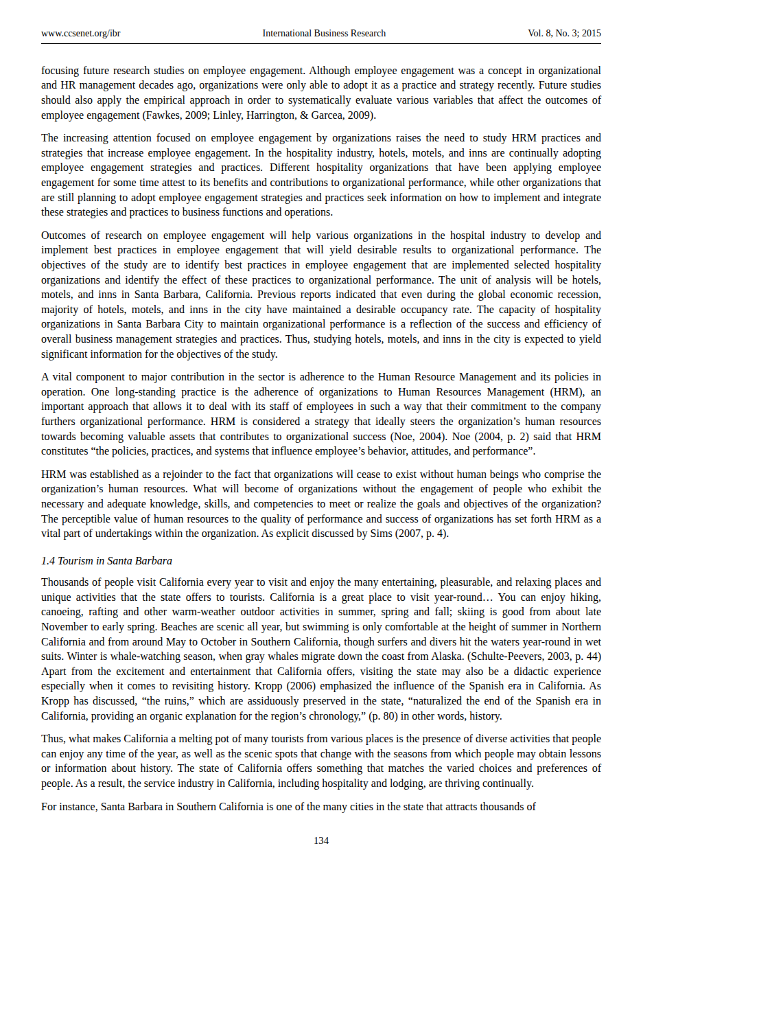www.ccsenet.org/ibr International Business Research Vol. 8, No. 3; 2015
focusing future research studies on employee engagement. Although employee engagement was a concept in organizational and HR management decades ago, organizations were only able to adopt it as a practice and strategy recently. Future studies should also apply the empirical approach in order to systematically evaluate various variables that affect the outcomes of employee engagement (Fawkes, 2009; Linley, Harrington, & Garcea, 2009).
The increasing attention focused on employee engagement by organizations raises the need to study HRM practices and strategies that increase employee engagement. In the hospitality industry, hotels, motels, and inns are continually adopting employee engagement strategies and practices. Different hospitality organizations that have been applying employee engagement for some time attest to its benefits and contributions to organizational performance, while other organizations that are still planning to adopt employee engagement strategies and practices seek information on how to implement and integrate these strategies and practices to business functions and operations.
Outcomes of research on employee engagement will help various organizations in the hospital industry to develop and implement best practices in employee engagement that will yield desirable results to organizational performance. The objectives of the study are to identify best practices in employee engagement that are implemented selected hospitality organizations and identify the effect of these practices to organizational performance. The unit of analysis will be hotels, motels, and inns in Santa Barbara, California. Previous reports indicated that even during the global economic recession, majority of hotels, motels, and inns in the city have maintained a desirable occupancy rate. The capacity of hospitality organizations in Santa Barbara City to maintain organizational performance is a reflection of the success and efficiency of overall business management strategies and practices. Thus, studying hotels, motels, and inns in the city is expected to yield significant information for the objectives of the study.
A vital component to major contribution in the sector is adherence to the Human Resource Management and its policies in operation. One long-standing practice is the adherence of organizations to Human Resources Management (HRM), an important approach that allows it to deal with its staff of employees in such a way that their commitment to the company furthers organizational performance. HRM is considered a strategy that ideally steers the organization’s human resources towards becoming valuable assets that contributes to organizational success (Noe, 2004). Noe (2004, p. 2) said that HRM constitutes “the policies, practices, and systems that influence employee’s behavior, attitudes, and performance”.
HRM was established as a rejoinder to the fact that organizations will cease to exist without human beings who comprise the organization’s human resources. What will become of organizations without the engagement of people who exhibit the necessary and adequate knowledge, skills, and competencies to meet or realize the goals and objectives of the organization? The perceptible value of human resources to the quality of performance and success of organizations has set forth HRM as a vital part of undertakings within the organization. As explicit discussed by Sims (2007, p. 4).
1.4 Tourism in Santa Barbara
Thousands of people visit California every year to visit and enjoy the many entertaining, pleasurable, and relaxing places and unique activities that the state offers to tourists. California is a great place to visit year-round… You can enjoy hiking, canoeing, rafting and other warm-weather outdoor activities in summer, spring and fall; skiing is good from about late November to early spring. Beaches are scenic all year, but swimming is only comfortable at the height of summer in Northern California and from around May to October in Southern California, though surfers and divers hit the waters year-round in wet suits. Winter is whale-watching season, when gray whales migrate down the coast from Alaska. (Schulte-Peevers, 2003, p. 44) Apart from the excitement and entertainment that California offers, visiting the state may also be a didactic experience especially when it comes to revisiting history. Kropp (2006) emphasized the influence of the Spanish era in California. As Kropp has discussed, “the ruins,” which are assiduously preserved in the state, “naturalized the end of the Spanish era in California, providing an organic explanation for the region’s chronology,” (p. 80) in other words, history.
Thus, what makes California a melting pot of many tourists from various places is the presence of diverse activities that people can enjoy any time of the year, as well as the scenic spots that change with the seasons from which people may obtain lessons or information about history. The state of California offers something that matches the varied choices and preferences of people. As a result, the service industry in California, including hospitality and lodging, are thriving continually.
For instance, Santa Barbara in Southern California is one of the many cities in the state that attracts thousands of
134